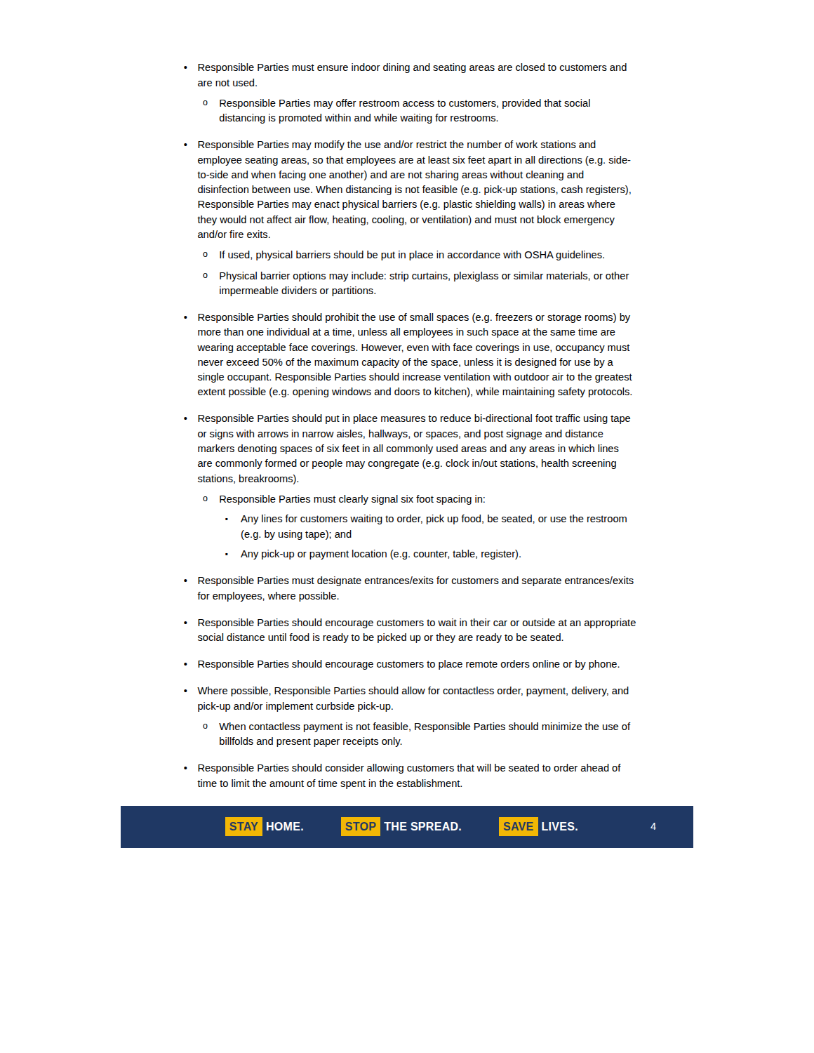Responsible Parties must ensure indoor dining and seating areas are closed to customers and are not used.
Responsible Parties may offer restroom access to customers, provided that social distancing is promoted within and while waiting for restrooms.
Responsible Parties may modify the use and/or restrict the number of work stations and employee seating areas, so that employees are at least six feet apart in all directions (e.g. side-to-side and when facing one another) and are not sharing areas without cleaning and disinfection between use. When distancing is not feasible (e.g. pick-up stations, cash registers), Responsible Parties may enact physical barriers (e.g. plastic shielding walls) in areas where they would not affect air flow, heating, cooling, or ventilation) and must not block emergency and/or fire exits.
If used, physical barriers should be put in place in accordance with OSHA guidelines.
Physical barrier options may include: strip curtains, plexiglass or similar materials, or other impermeable dividers or partitions.
Responsible Parties should prohibit the use of small spaces (e.g. freezers or storage rooms) by more than one individual at a time, unless all employees in such space at the same time are wearing acceptable face coverings. However, even with face coverings in use, occupancy must never exceed 50% of the maximum capacity of the space, unless it is designed for use by a single occupant. Responsible Parties should increase ventilation with outdoor air to the greatest extent possible (e.g. opening windows and doors to kitchen), while maintaining safety protocols.
Responsible Parties should put in place measures to reduce bi-directional foot traffic using tape or signs with arrows in narrow aisles, hallways, or spaces, and post signage and distance markers denoting spaces of six feet in all commonly used areas and any areas in which lines are commonly formed or people may congregate (e.g. clock in/out stations, health screening stations, breakrooms).
Responsible Parties must clearly signal six foot spacing in:
Any lines for customers waiting to order, pick up food, be seated, or use the restroom (e.g. by using tape); and
Any pick-up or payment location (e.g. counter, table, register).
Responsible Parties must designate entrances/exits for customers and separate entrances/exits for employees, where possible.
Responsible Parties should encourage customers to wait in their car or outside at an appropriate social distance until food is ready to be picked up or they are ready to be seated.
Responsible Parties should encourage customers to place remote orders online or by phone.
Where possible, Responsible Parties should allow for contactless order, payment, delivery, and pick-up and/or implement curbside pick-up.
When contactless payment is not feasible, Responsible Parties should minimize the use of billfolds and present paper receipts only.
Responsible Parties should consider allowing customers that will be seated to order ahead of time to limit the amount of time spent in the establishment.
Responsible Parties must post signs throughout the site, consistent with DOH COVID-19 signage. Responsible Parties can develop their own customized signage specific to their workplace or setting,
STAY HOME.
STOP THE SPREAD.
SAVE LIVES.
4